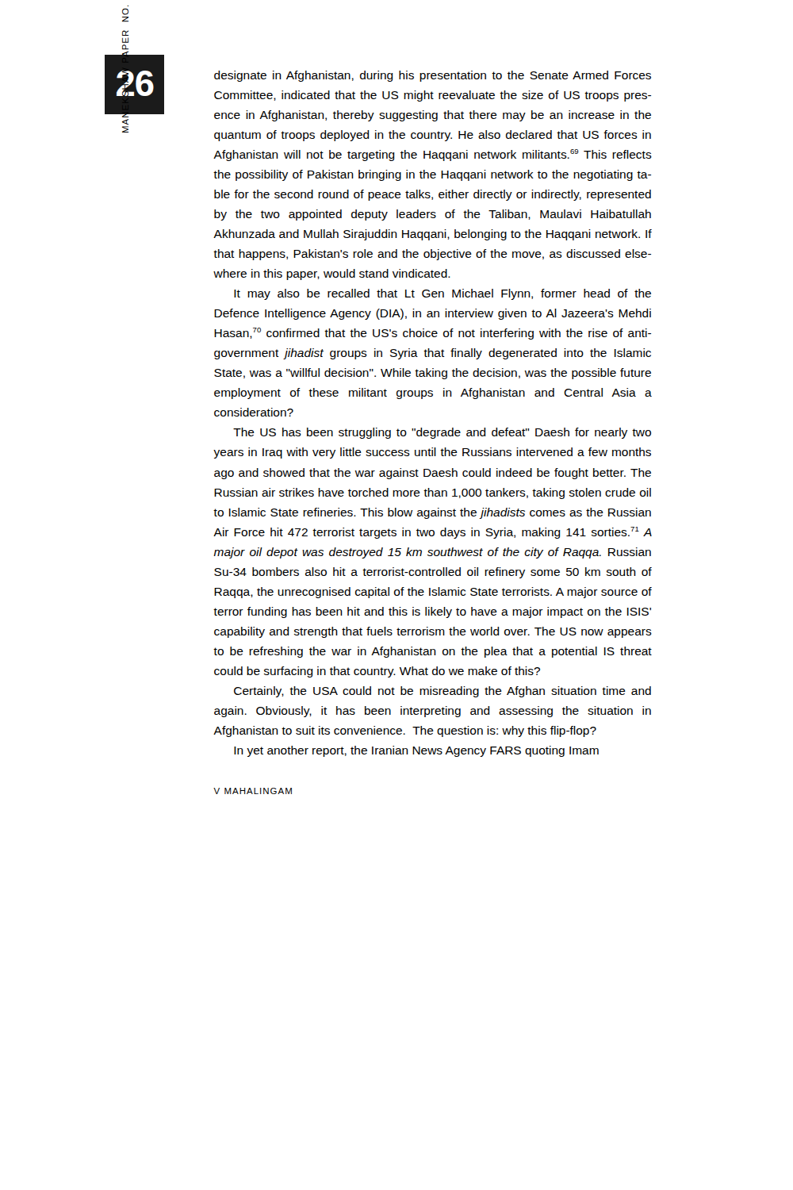26
Manekshaw Paper No. 59, 2016
designate in Afghanistan, during his presentation to the Senate Armed Forces Committee, indicated that the US might reevaluate the size of US troops presence in Afghanistan, thereby suggesting that there may be an increase in the quantum of troops deployed in the country. He also declared that US forces in Afghanistan will not be targeting the Haqqani network militants.69 This reflects the possibility of Pakistan bringing in the Haqqani network to the negotiating table for the second round of peace talks, either directly or indirectly, represented by the two appointed deputy leaders of the Taliban, Maulavi Haibatullah Akhunzada and Mullah Sirajuddin Haqqani, belonging to the Haqqani network. If that happens, Pakistan's role and the objective of the move, as discussed elsewhere in this paper, would stand vindicated.
It may also be recalled that Lt Gen Michael Flynn, former head of the Defence Intelligence Agency (DIA), in an interview given to Al Jazeera's Mehdi Hasan,70 confirmed that the US's choice of not interfering with the rise of anti-government jihadist groups in Syria that finally degenerated into the Islamic State, was a "willful decision". While taking the decision, was the possible future employment of these militant groups in Afghanistan and Central Asia a consideration?
The US has been struggling to "degrade and defeat" Daesh for nearly two years in Iraq with very little success until the Russians intervened a few months ago and showed that the war against Daesh could indeed be fought better. The Russian air strikes have torched more than 1,000 tankers, taking stolen crude oil to Islamic State refineries. This blow against the jihadists comes as the Russian Air Force hit 472 terrorist targets in two days in Syria, making 141 sorties.71 A major oil depot was destroyed 15 km southwest of the city of Raqqa. Russian Su-34 bombers also hit a terrorist-controlled oil refinery some 50 km south of Raqqa, the unrecognised capital of the Islamic State terrorists. A major source of terror funding has been hit and this is likely to have a major impact on the ISIS' capability and strength that fuels terrorism the world over. The US now appears to be refreshing the war in Afghanistan on the plea that a potential IS threat could be surfacing in that country. What do we make of this?
Certainly, the USA could not be misreading the Afghan situation time and again. Obviously, it has been interpreting and assessing the situation in Afghanistan to suit its convenience. The question is: why this flip-flop?
In yet another report, the Iranian News Agency FARS quoting Imam
V Mahalingam